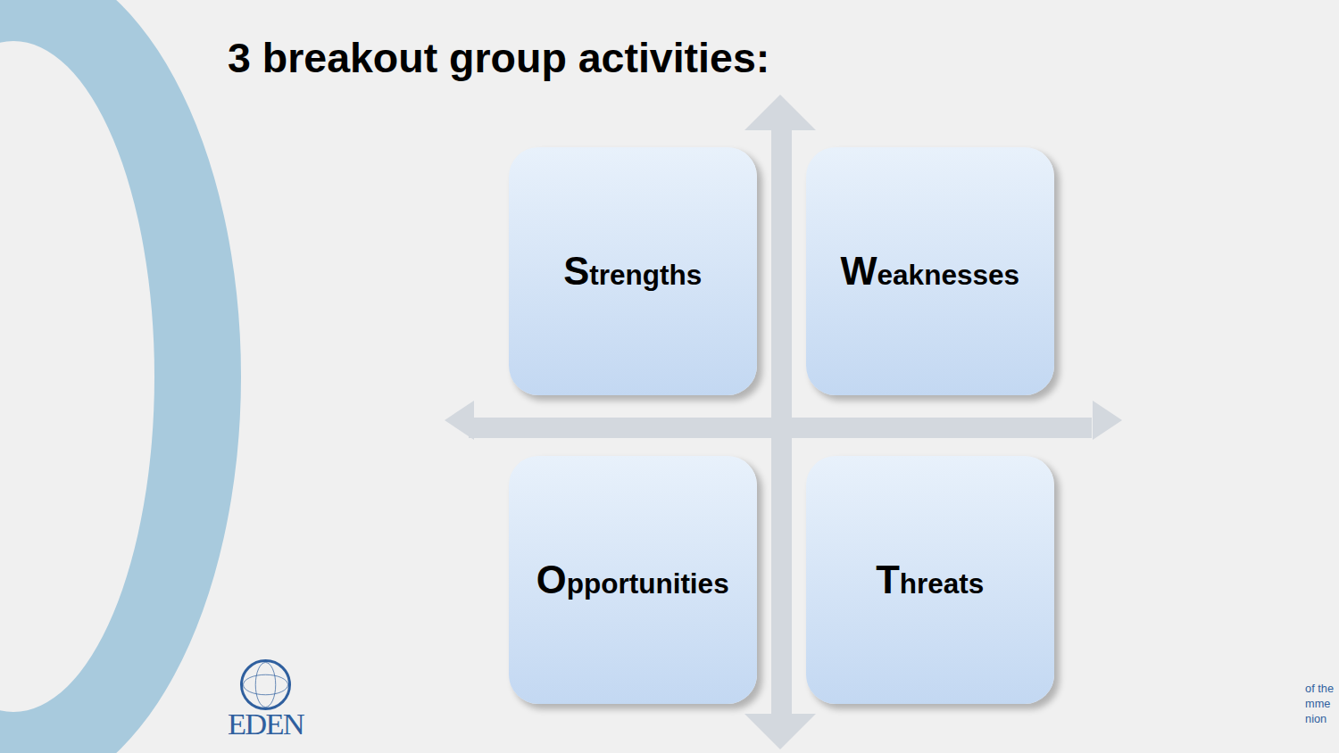3 breakout group activities:
Strengths
Weaknesses
Opportunities
Threats
EDEN
of the
mme
nion